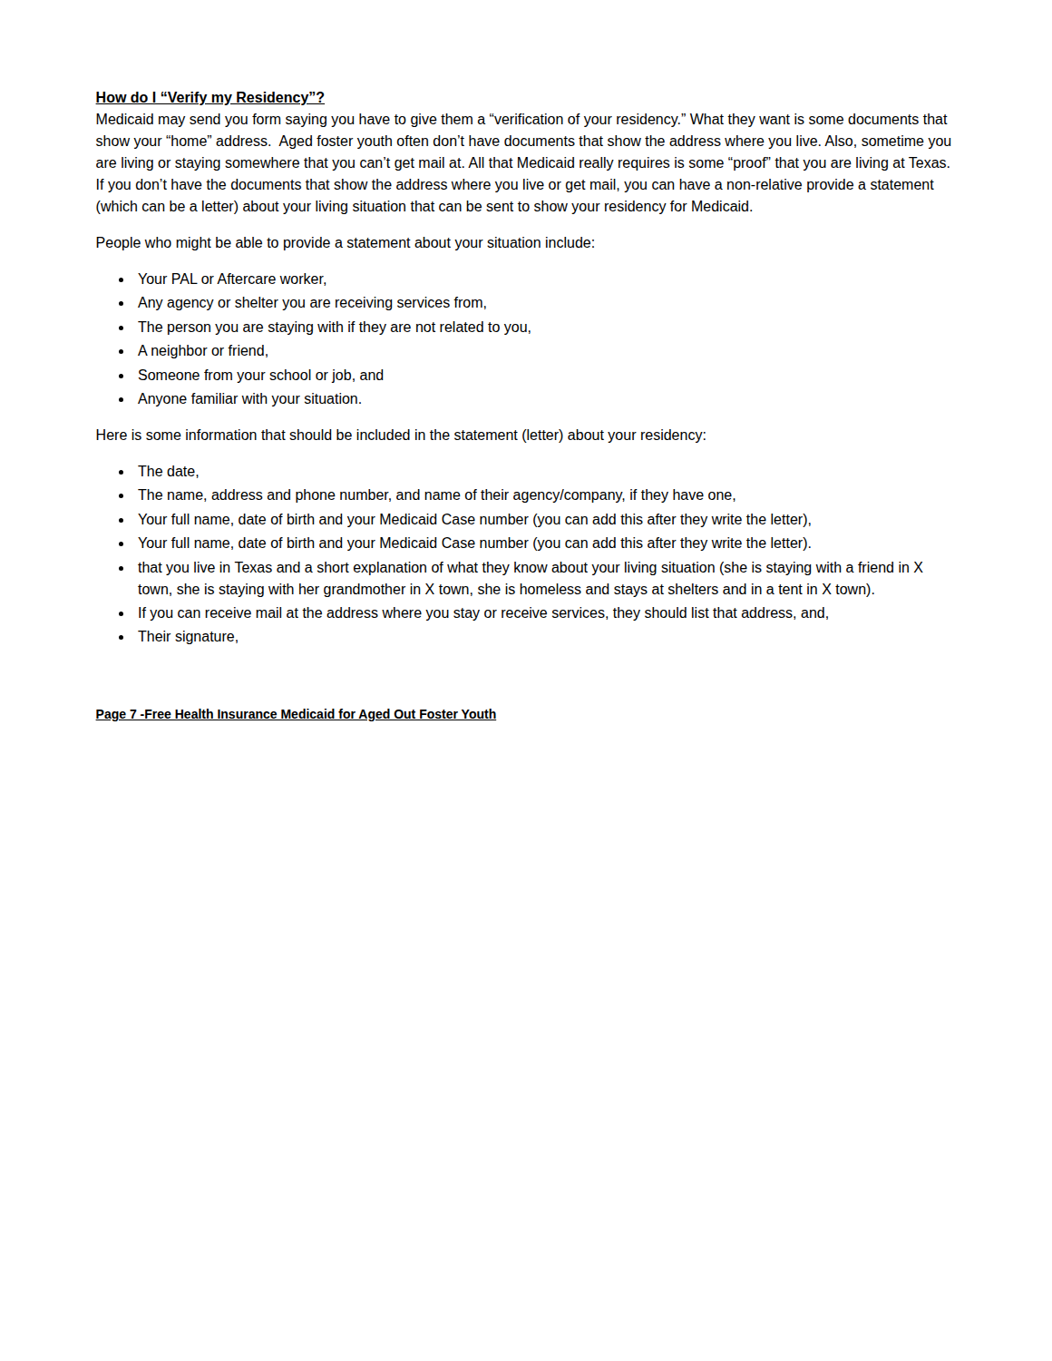How do I “Verify my Residency”?
Medicaid may send you form saying you have to give them a “verification of your residency.” What they want is some documents that show your “home” address. Aged foster youth often don’t have documents that show the address where you live. Also, sometime you are living or staying somewhere that you can’t get mail at. All that Medicaid really requires is some “proof” that you are living at Texas. If you don’t have the documents that show the address where you live or get mail, you can have a non-relative provide a statement (which can be a letter) about your living situation that can be sent to show your residency for Medicaid.
People who might be able to provide a statement about your situation include:
Your PAL or Aftercare worker,
Any agency or shelter you are receiving services from,
The person you are staying with if they are not related to you,
A neighbor or friend,
Someone from your school or job, and
Anyone familiar with your situation.
Here is some information that should be included in the statement (letter) about your residency:
The date,
The name, address and phone number, and name of their agency/company, if they have one,
Your full name, date of birth and your Medicaid Case number (you can add this after they write the letter),
Your full name, date of birth and your Medicaid Case number (you can add this after they write the letter).
that you live in Texas and a short explanation of what they know about your living situation (she is staying with a friend in X town, she is staying with her grandmother in X town, she is homeless and stays at shelters and in a tent in X town).
If you can receive mail at the address where you stay or receive services, they should list that address, and,
Their signature,
Page 7 -Free Health Insurance Medicaid for Aged Out Foster Youth